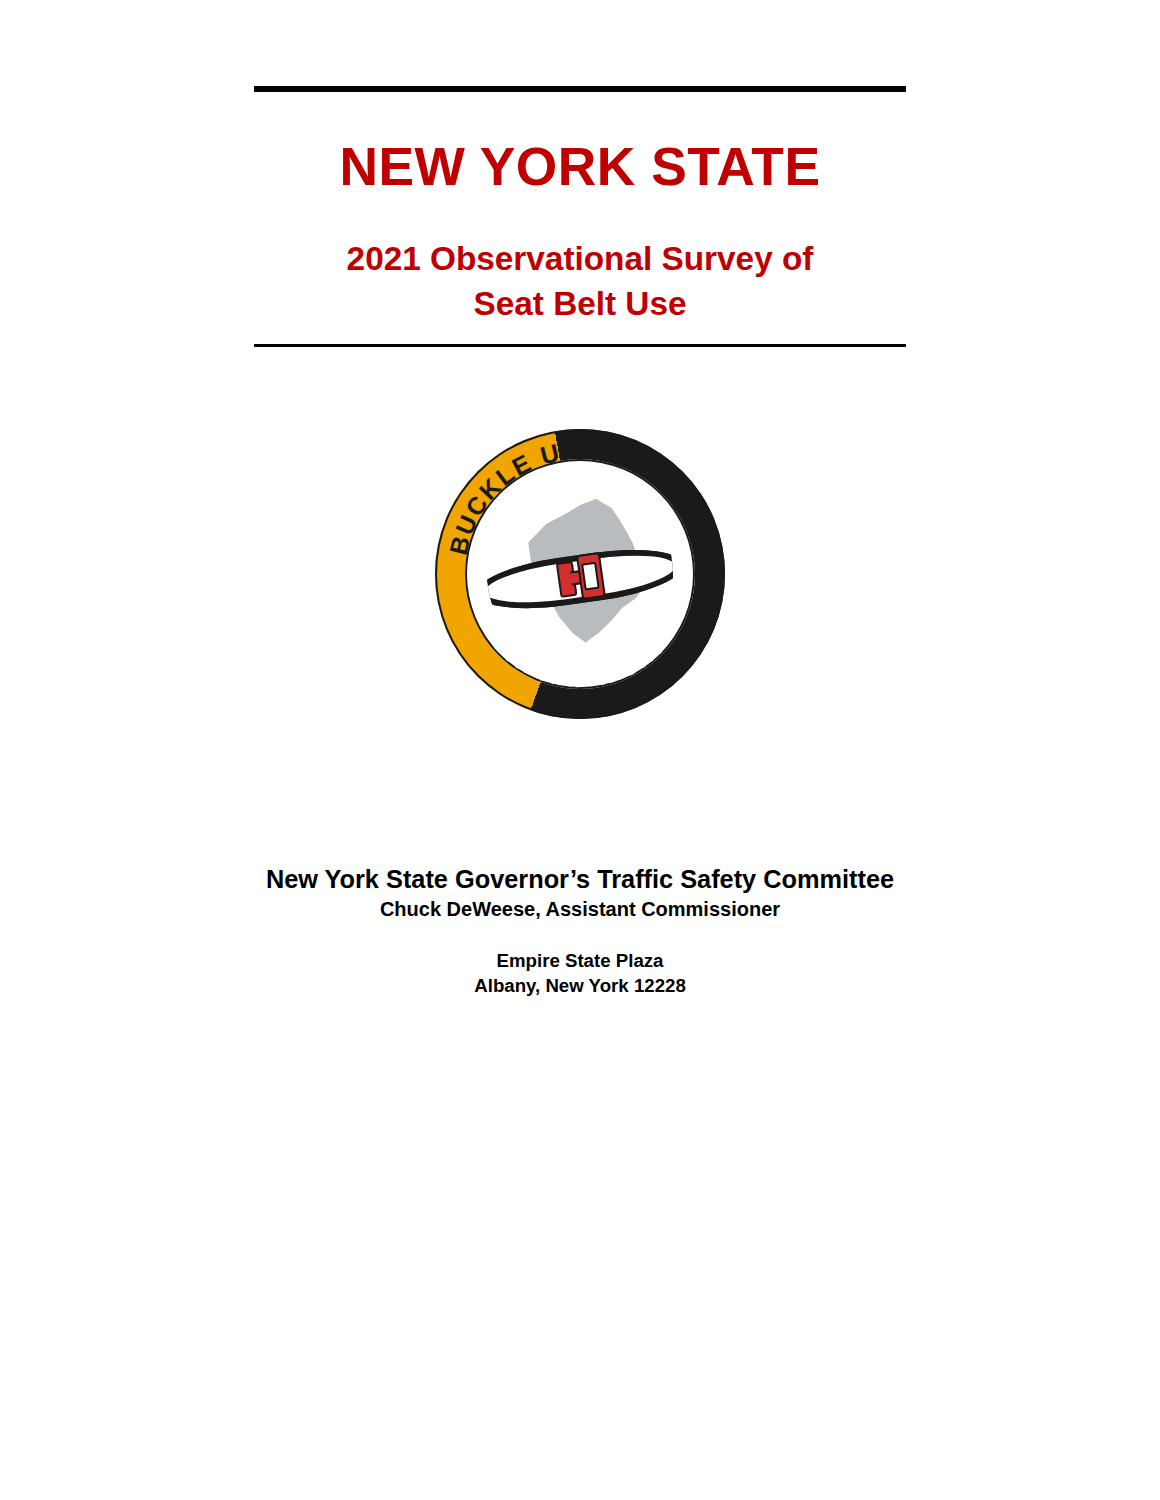NEW YORK STATE
2021 Observational Survey of
Seat Belt Use
BUCKLE UP NEW YORK DAY AND NIGHT
New York State Governor’s Traffic Safety Committee
Chuck DeWeese, Assistant Commissioner
Empire State Plaza
Albany, New York 12228